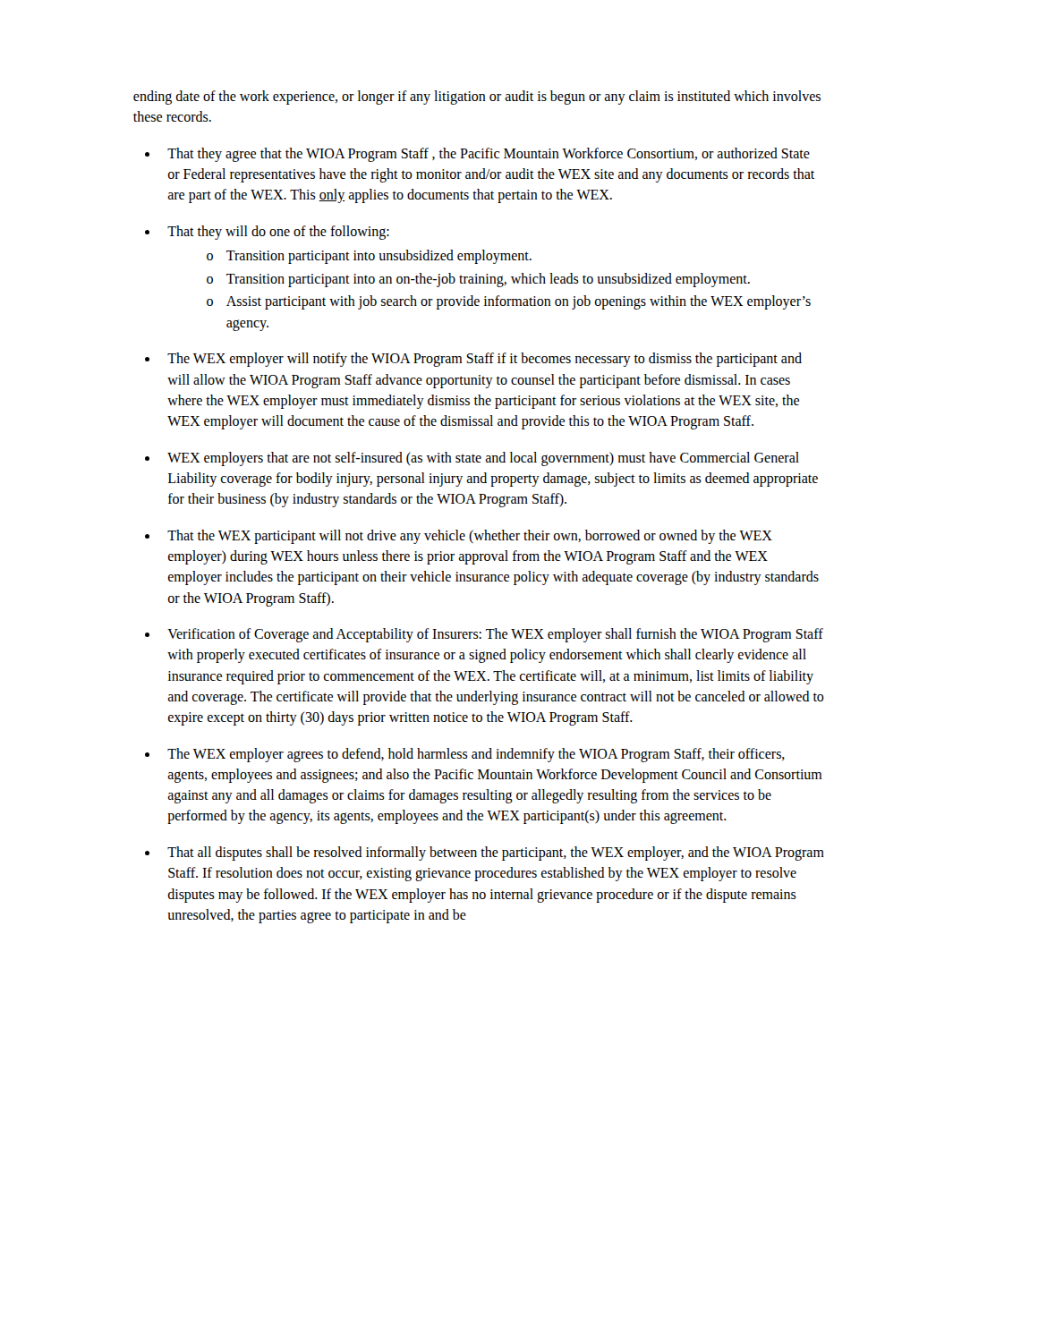ending date of the work experience, or longer if any litigation or audit is begun or any claim is instituted which involves these records.
That they agree that the WIOA Program Staff , the Pacific Mountain Workforce Consortium, or authorized State or Federal representatives have the right to monitor and/or audit the WEX site and any documents or records that are part of the WEX. This only applies to documents that pertain to the WEX.
That they will do one of the following:
Transition participant into unsubsidized employment.
Transition participant into an on-the-job training, which leads to unsubsidized employment.
Assist participant with job search or provide information on job openings within the WEX employer’s agency.
The WEX employer will notify the WIOA Program Staff if it becomes necessary to dismiss the participant and will allow the WIOA Program Staff advance opportunity to counsel the participant before dismissal. In cases where the WEX employer must immediately dismiss the participant for serious violations at the WEX site, the WEX employer will document the cause of the dismissal and provide this to the WIOA Program Staff.
WEX employers that are not self-insured (as with state and local government) must have Commercial General Liability coverage for bodily injury, personal injury and property damage, subject to limits as deemed appropriate for their business (by industry standards or the WIOA Program Staff).
That the WEX participant will not drive any vehicle (whether their own, borrowed or owned by the WEX employer) during WEX hours unless there is prior approval from the WIOA Program Staff and the WEX employer includes the participant on their vehicle insurance policy with adequate coverage (by industry standards or the WIOA Program Staff).
Verification of Coverage and Acceptability of Insurers: The WEX employer shall furnish the WIOA Program Staff with properly executed certificates of insurance or a signed policy endorsement which shall clearly evidence all insurance required prior to commencement of the WEX. The certificate will, at a minimum, list limits of liability and coverage. The certificate will provide that the underlying insurance contract will not be canceled or allowed to expire except on thirty (30) days prior written notice to the WIOA Program Staff.
The WEX employer agrees to defend, hold harmless and indemnify the WIOA Program Staff, their officers, agents, employees and assignees; and also the Pacific Mountain Workforce Development Council and Consortium against any and all damages or claims for damages resulting or allegedly resulting from the services to be performed by the agency, its agents, employees and the WEX participant(s) under this agreement.
That all disputes shall be resolved informally between the participant, the WEX employer, and the WIOA Program Staff. If resolution does not occur, existing grievance procedures established by the WEX employer to resolve disputes may be followed. If the WEX employer has no internal grievance procedure or if the dispute remains unresolved, the parties agree to participate in and be